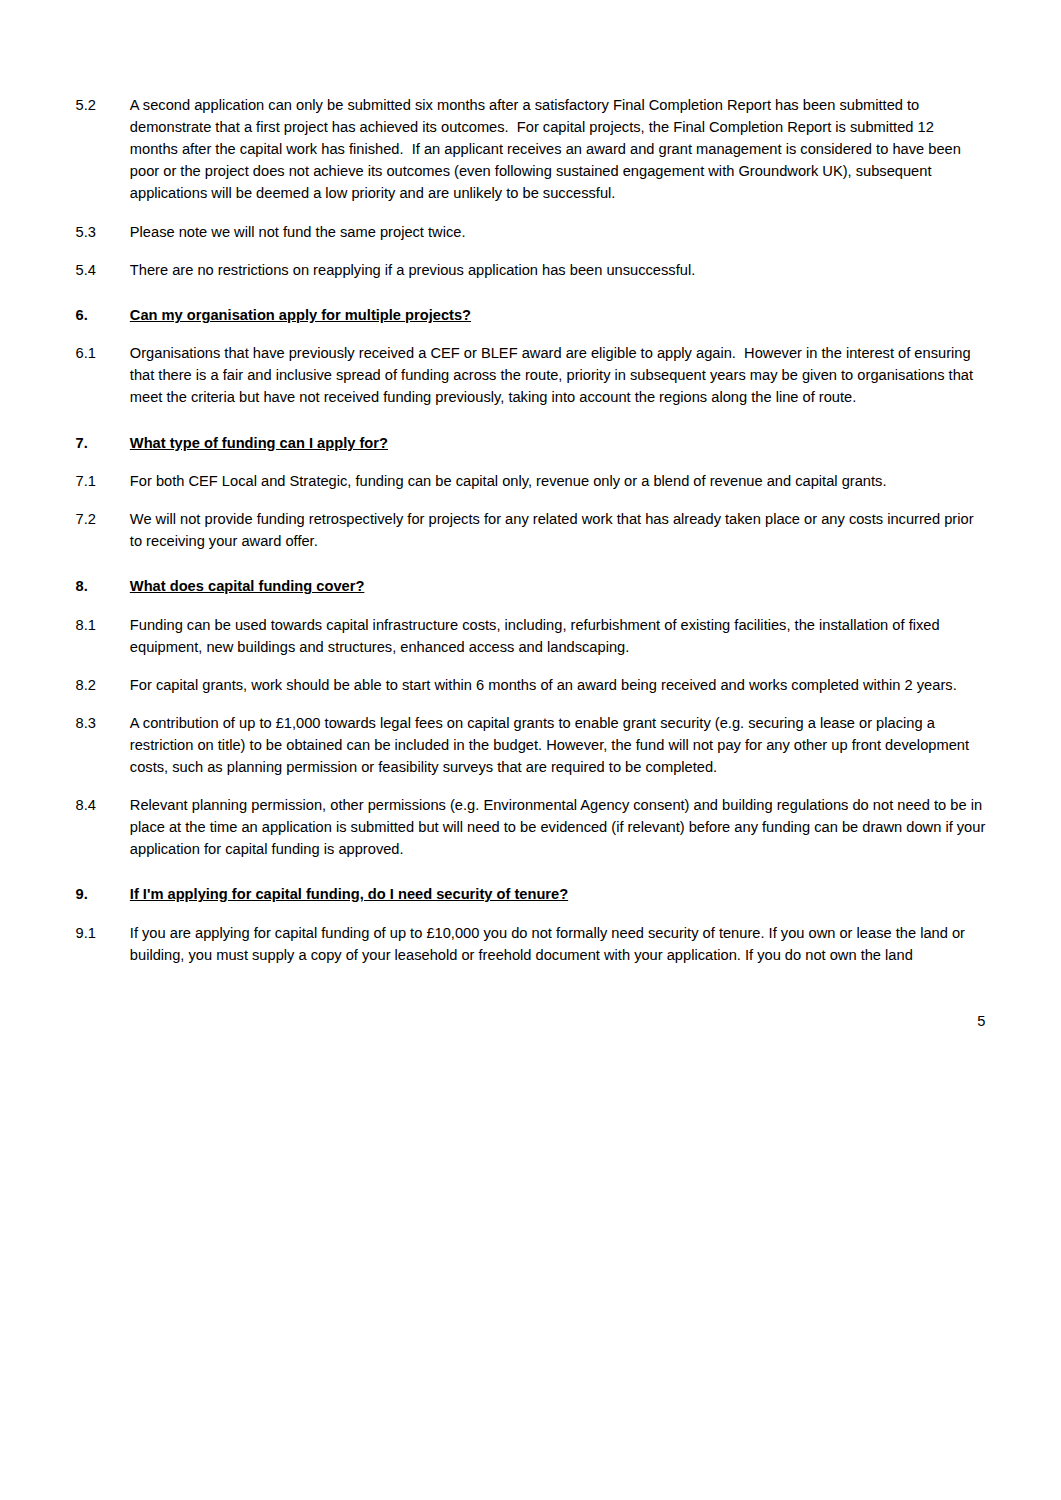5.2
A second application can only be submitted six months after a satisfactory Final Completion Report has been submitted to demonstrate that a first project has achieved its outcomes. For capital projects, the Final Completion Report is submitted 12 months after the capital work has finished. If an applicant receives an award and grant management is considered to have been poor or the project does not achieve its outcomes (even following sustained engagement with Groundwork UK), subsequent applications will be deemed a low priority and are unlikely to be successful.
5.3
Please note we will not fund the same project twice.
5.4
There are no restrictions on reapplying if a previous application has been unsuccessful.
6. Can my organisation apply for multiple projects?
6.1
Organisations that have previously received a CEF or BLEF award are eligible to apply again. However in the interest of ensuring that there is a fair and inclusive spread of funding across the route, priority in subsequent years may be given to organisations that meet the criteria but have not received funding previously, taking into account the regions along the line of route.
7. What type of funding can I apply for?
7.1
For both CEF Local and Strategic, funding can be capital only, revenue only or a blend of revenue and capital grants.
7.2
We will not provide funding retrospectively for projects for any related work that has already taken place or any costs incurred prior to receiving your award offer.
8. What does capital funding cover?
8.1
Funding can be used towards capital infrastructure costs, including, refurbishment of existing facilities, the installation of fixed equipment, new buildings and structures, enhanced access and landscaping.
8.2
For capital grants, work should be able to start within 6 months of an award being received and works completed within 2 years.
8.3
A contribution of up to £1,000 towards legal fees on capital grants to enable grant security (e.g. securing a lease or placing a restriction on title) to be obtained can be included in the budget. However, the fund will not pay for any other up front development costs, such as planning permission or feasibility surveys that are required to be completed.
8.4
Relevant planning permission, other permissions (e.g. Environmental Agency consent) and building regulations do not need to be in place at the time an application is submitted but will need to be evidenced (if relevant) before any funding can be drawn down if your application for capital funding is approved.
9. If I'm applying for capital funding, do I need security of tenure?
9.1
If you are applying for capital funding of up to £10,000 you do not formally need security of tenure. If you own or lease the land or building, you must supply a copy of your leasehold or freehold document with your application. If you do not own the land
5